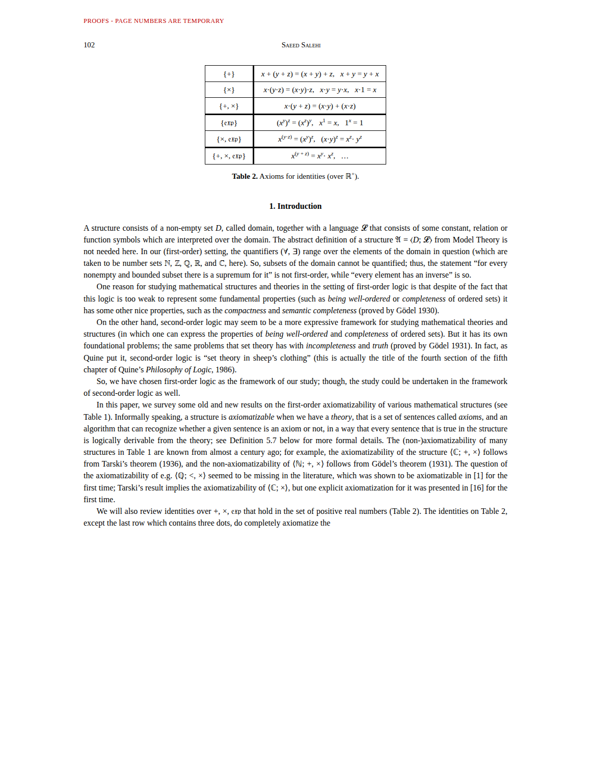PROOFS - PAGE NUMBERS ARE TEMPORARY
102 Saeed Salehi
| {+} | x + ( y + z ) = ( x + y ) + z , x + y = y + x |
| {×} | x ·( y · z ) = ( x · y )· z , x · y = y · x , x ·1 = x |
| {+, ×} | x ·( y + z ) = ( x · y ) + ( x · z ) |
| {𝔢𝔵𝔭} | ( x y ) z = ( x z ) y , x 1 = x , 1 x = 1 |
| {×, 𝔢𝔵𝔭} | x ( y · z ) = ( x y ) z , ( x · y ) z = x z · y z |
| {+, ×, 𝔢𝔵𝔭} | x ( y + z ) = x y · x z , … |
Table 2. Axioms for identities (over ℝ+).
1. Introduction
A structure consists of a non-empty set D, called domain, together with a language 𝓛 that consists of some constant, relation or function symbols which are interpreted over the domain. The abstract definition of a structure 𝔄 = ⟨D; 𝓛⟩ from Model Theory is not needed here. In our (first-order) setting, the quantifiers (∀, ∃) range over the elements of the domain in question (which are taken to be number sets ℕ, ℤ, ℚ, ℝ, and ℂ, here). So, subsets of the domain cannot be quantified; thus, the statement “for every nonempty and bounded subset there is a supremum for it” is not first-order, while “every element has an inverse” is so.
One reason for studying mathematical structures and theories in the setting of first-order logic is that despite of the fact that this logic is too weak to represent some fundamental properties (such as being well-ordered or completeness of ordered sets) it has some other nice properties, such as the compactness and semantic completeness (proved by Gödel 1930).
On the other hand, second-order logic may seem to be a more expressive framework for studying mathematical theories and structures (in which one can express the properties of being well-ordered and completeness of ordered sets). But it has its own foundational problems; the same problems that set theory has with incompleteness and truth (proved by Gödel 1931). In fact, as Quine put it, second-order logic is “set theory in sheep’s clothing” (this is actually the title of the fourth section of the fifth chapter of Quine’s Philosophy of Logic, 1986).
So, we have chosen first-order logic as the framework of our study; though, the study could be undertaken in the framework of second-order logic as well.
In this paper, we survey some old and new results on the first-order axiomatizability of various mathematical structures (see Table 1). Informally speaking, a structure is axiomatizable when we have a theory, that is a set of sentences called axioms, and an algorithm that can recognize whether a given sentence is an axiom or not, in a way that every sentence that is true in the structure is logically derivable from the theory; see Definition 5.7 below for more formal details. The (non-)axiomatizability of many structures in Table 1 are known from almost a century ago; for example, the axiomatizability of the structure ⟨ℂ; +, ×⟩ follows from Tarski’s theorem (1936), and the non-axiomatizability of ⟨ℕ; +, ×⟩ follows from Gödel’s theorem (1931). The question of the axiomatizability of e.g. ⟨ℚ; <, ×⟩ seemed to be missing in the literature, which was shown to be axiomatizable in [1] for the first time; Tarski’s result implies the axiomatizability of ⟨ℂ; ×⟩, but one explicit axiomatization for it was presented in [16] for the first time.
We will also review identities over +, ×, 𝔢𝔵𝔭 that hold in the set of positive real numbers (Table 2). The identities on Table 2, except the last row which contains three dots, do completely axiomatize the